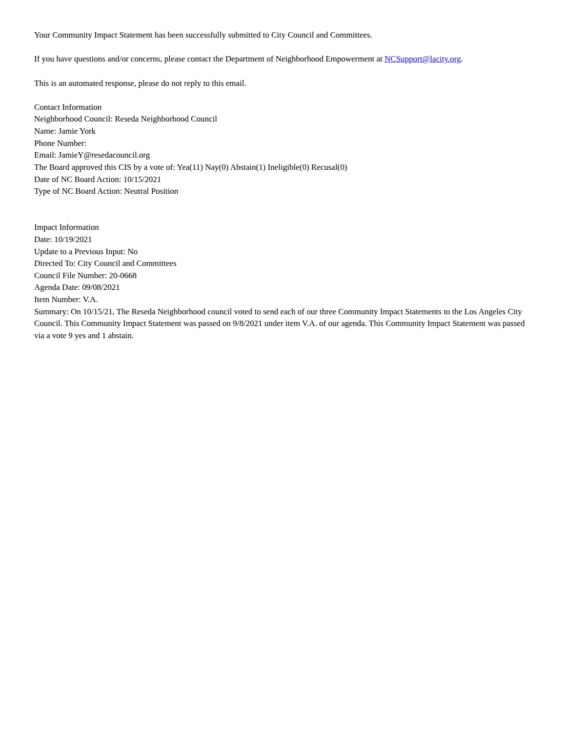Your Community Impact Statement has been successfully submitted to City Council and Committees.
If you have questions and/or concerns, please contact the Department of Neighborhood Empowerment at NCSupport@lacity.org.
This is an automated response, please do not reply to this email.
Contact Information
Neighborhood Council: Reseda Neighborhood Council
Name: Jamie York
Phone Number:
Email: JamieY@resedacouncil.org
The Board approved this CIS by a vote of: Yea(11) Nay(0) Abstain(1) Ineligible(0) Recusal(0)
Date of NC Board Action: 10/15/2021
Type of NC Board Action: Neutral Position
Impact Information
Date: 10/19/2021
Update to a Previous Input: No
Directed To: City Council and Committees
Council File Number: 20-0668
Agenda Date: 09/08/2021
Item Number: V.A.
Summary: On 10/15/21, The Reseda Neighborhood council voted to send each of our three Community Impact Statements to the Los Angeles City Council. This Community Impact Statement was passed on 9/8/2021 under item V.A. of our agenda. This Community Impact Statement was passed via a vote 9 yes and 1 abstain.